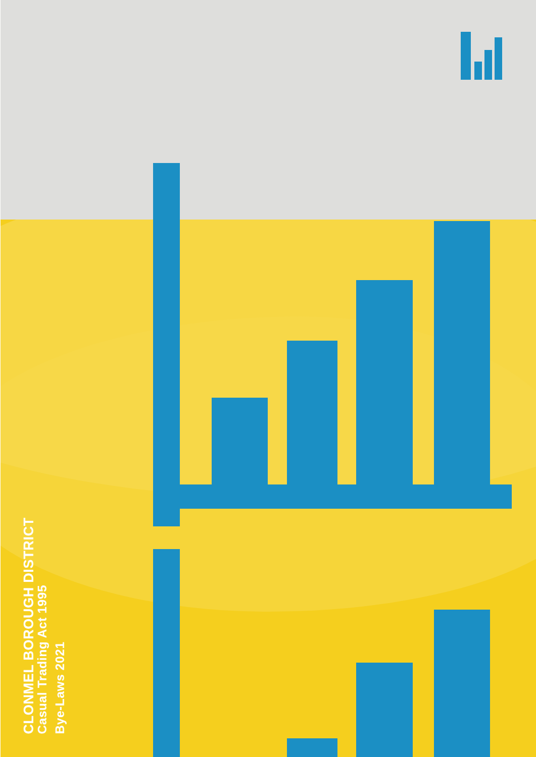CLONMEL BOROUGH DISTRICT Casual Trading Act 1995 Bye-Laws 2021